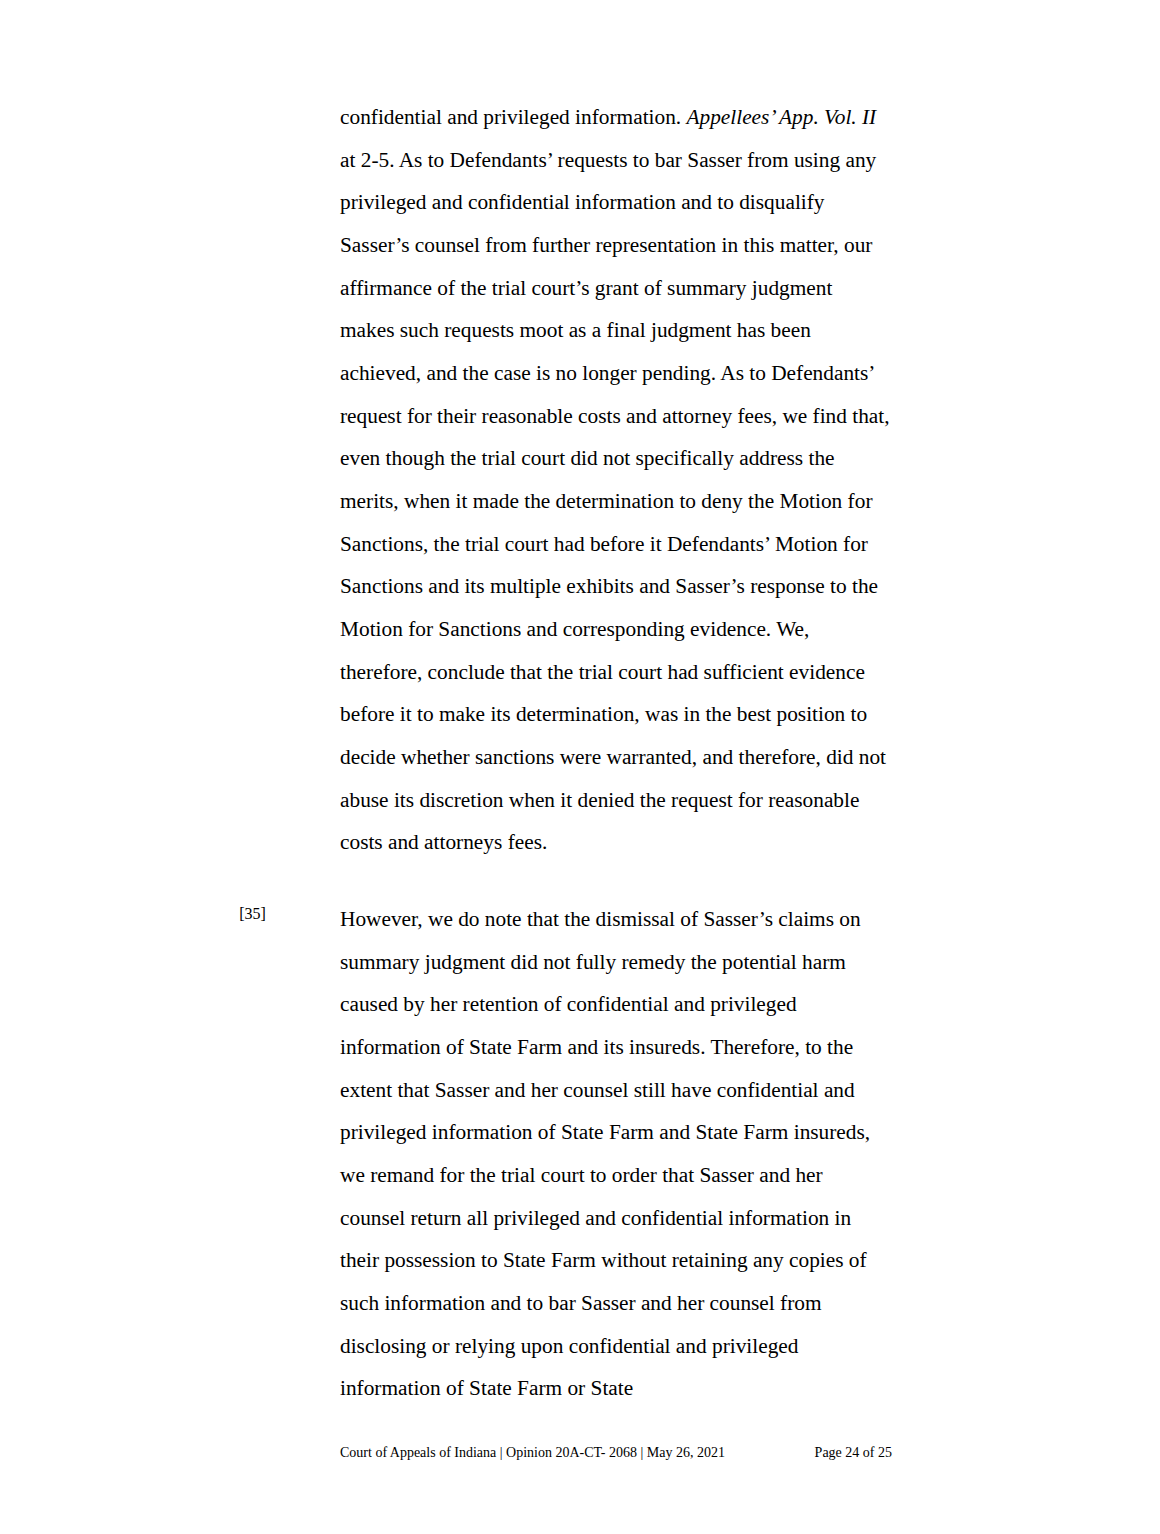confidential and privileged information. Appellees’ App. Vol. II at 2-5. As to Defendants’ requests to bar Sasser from using any privileged and confidential information and to disqualify Sasser’s counsel from further representation in this matter, our affirmance of the trial court’s grant of summary judgment makes such requests moot as a final judgment has been achieved, and the case is no longer pending. As to Defendants’ request for their reasonable costs and attorney fees, we find that, even though the trial court did not specifically address the merits, when it made the determination to deny the Motion for Sanctions, the trial court had before it Defendants’ Motion for Sanctions and its multiple exhibits and Sasser’s response to the Motion for Sanctions and corresponding evidence. We, therefore, conclude that the trial court had sufficient evidence before it to make its determination, was in the best position to decide whether sanctions were warranted, and therefore, did not abuse its discretion when it denied the request for reasonable costs and attorneys fees.
[35]
However, we do note that the dismissal of Sasser’s claims on summary judgment did not fully remedy the potential harm caused by her retention of confidential and privileged information of State Farm and its insureds. Therefore, to the extent that Sasser and her counsel still have confidential and privileged information of State Farm and State Farm insureds, we remand for the trial court to order that Sasser and her counsel return all privileged and confidential information in their possession to State Farm without retaining any copies of such information and to bar Sasser and her counsel from disclosing or relying upon confidential and privileged information of State Farm or State
Court of Appeals of Indiana | Opinion 20A-CT- 2068 | May 26, 2021 Page 24 of 25